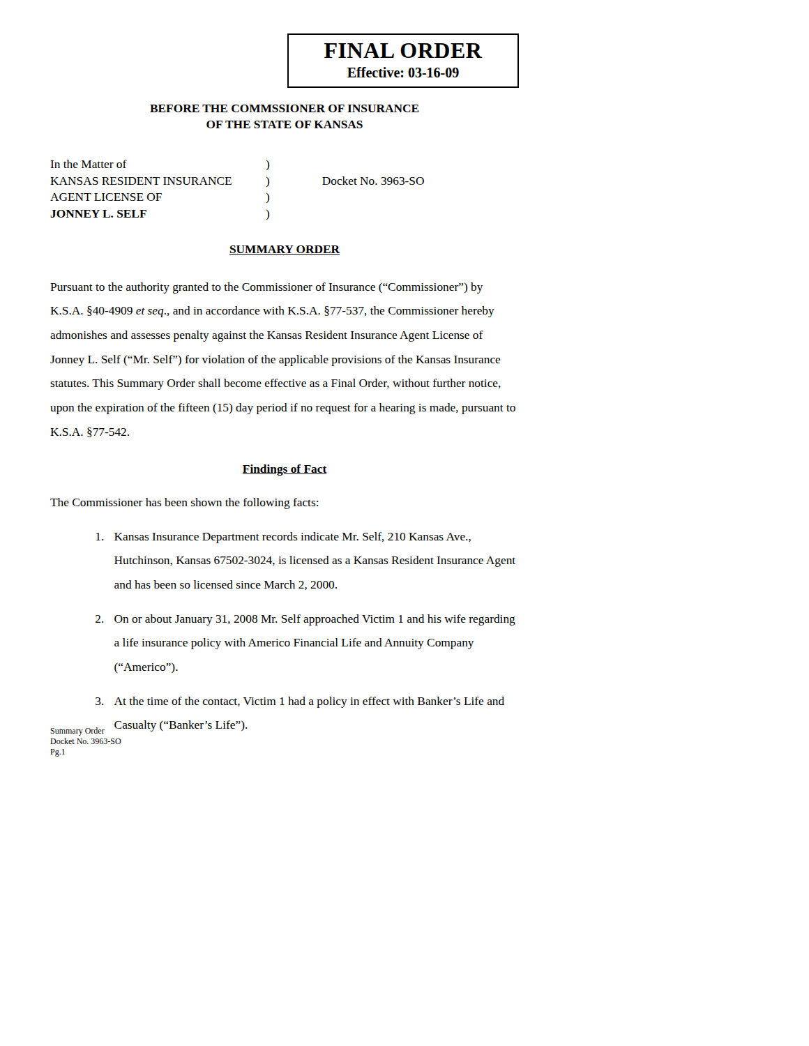FINAL ORDER
Effective: 03-16-09
BEFORE THE COMMSSIONER OF INSURANCE
OF THE STATE OF KANSAS
| In the Matter of | ) | |
| KANSAS RESIDENT INSURANCE | ) | Docket No. 3963-SO |
| AGENT LICENSE OF | ) | |
| JONNEY L. SELF | ) | |
SUMMARY ORDER
Pursuant to the authority granted to the Commissioner of Insurance (“Commissioner”) by K.S.A. §40-4909 et seq., and in accordance with K.S.A. §77-537, the Commissioner hereby admonishes and assesses penalty against the Kansas Resident Insurance Agent License of Jonney L. Self (“Mr. Self”) for violation of the applicable provisions of the Kansas Insurance statutes. This Summary Order shall become effective as a Final Order, without further notice, upon the expiration of the fifteen (15) day period if no request for a hearing is made, pursuant to K.S.A. §77-542.
Findings of Fact
The Commissioner has been shown the following facts:
Kansas Insurance Department records indicate Mr. Self, 210 Kansas Ave., Hutchinson, Kansas 67502-3024, is licensed as a Kansas Resident Insurance Agent and has been so licensed since March 2, 2000.
On or about January 31, 2008 Mr. Self approached Victim 1 and his wife regarding a life insurance policy with Americo Financial Life and Annuity Company (“Americo”).
At the time of the contact, Victim 1 had a policy in effect with Banker’s Life and Casualty (“Banker’s Life”).
Summary Order
Docket No. 3963-SO
Pg.1